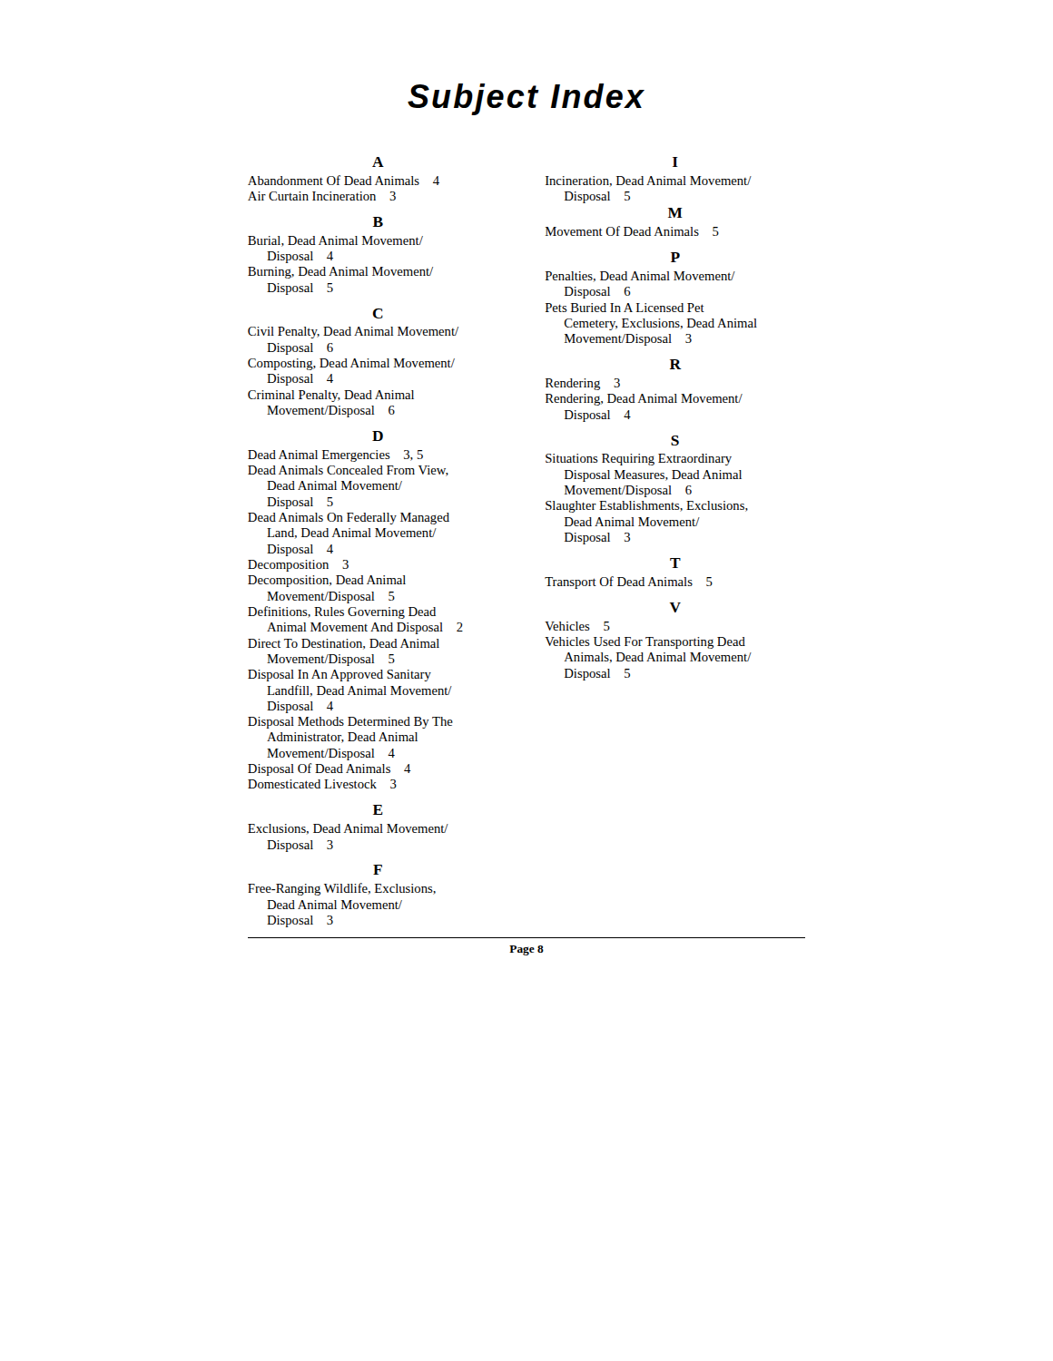Subject Index
A
Abandonment Of Dead Animals 4
Air Curtain Incineration 3
B
Burial, Dead Animal Movement/
Disposal 4
Burning, Dead Animal Movement/
Disposal 5
C
Civil Penalty, Dead Animal Movement/
Disposal 6
Composting, Dead Animal Movement/
Disposal 4
Criminal Penalty, Dead Animal
Movement/Disposal 6
D
Dead Animal Emergencies 3, 5
Dead Animals Concealed From View,
Dead Animal Movement/
Disposal 5
Dead Animals On Federally Managed
Land, Dead Animal Movement/
Disposal 4
Decomposition 3
Decomposition, Dead Animal
Movement/Disposal 5
Definitions, Rules Governing Dead
Animal Movement And Disposal 2
Direct To Destination, Dead Animal
Movement/Disposal 5
Disposal In An Approved Sanitary
Landfill, Dead Animal Movement/
Disposal 4
Disposal Methods Determined By The
Administrator, Dead Animal
Movement/Disposal 4
Disposal Of Dead Animals 4
Domesticated Livestock 3
E
Exclusions, Dead Animal Movement/
Disposal 3
F
Free-Ranging Wildlife, Exclusions,
Dead Animal Movement/
Disposal 3
I
Incineration, Dead Animal Movement/
Disposal 5
M
Movement Of Dead Animals 5
P
Penalties, Dead Animal Movement/
Disposal 6
Pets Buried In A Licensed Pet
Cemetery, Exclusions, Dead Animal
Movement/Disposal 3
R
Rendering 3
Rendering, Dead Animal Movement/
Disposal 4
S
Situations Requiring Extraordinary
Disposal Measures, Dead Animal
Movement/Disposal 6
Slaughter Establishments, Exclusions,
Dead Animal Movement/
Disposal 3
T
Transport Of Dead Animals 5
V
Vehicles 5
Vehicles Used For Transporting Dead
Animals, Dead Animal Movement/
Disposal 5
Page 8